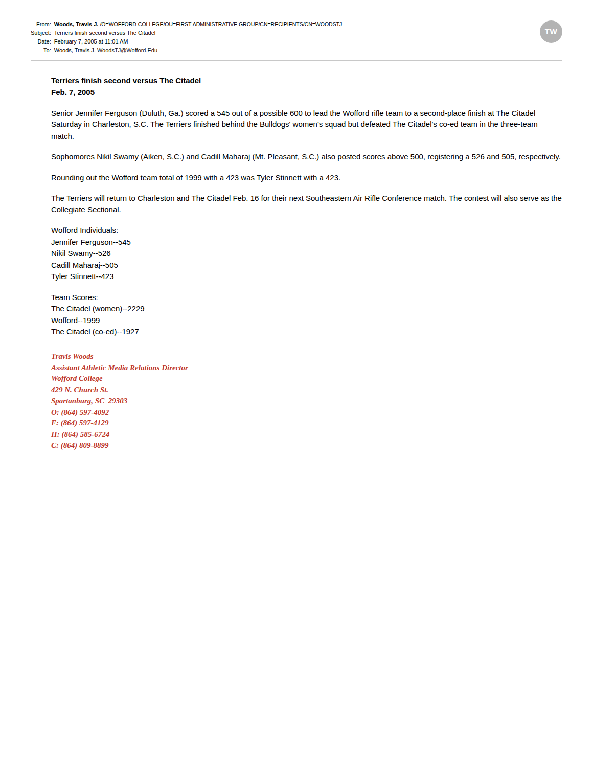| From: | Woods, Travis J. /O=WOFFORD COLLEGE/OU=FIRST ADMINISTRATIVE GROUP/CN=RECIPIENTS/CN=WOODSTJ |
| Subject: | Terriers finish second versus The Citadel |
| Date: | February 7, 2005 at 11:01 AM |
| To: | Woods, Travis J. WoodsTJ@Wofford.Edu |
TW
Terriers finish second versus The Citadel
Feb. 7, 2005
Senior Jennifer Ferguson (Duluth, Ga.) scored a 545 out of a possible 600 to lead the Wofford rifle team to a second-place finish at The Citadel Saturday in Charleston, S.C. The Terriers finished behind the Bulldogs' women's squad but defeated The Citadel's co-ed team in the three-team match.
Sophomores Nikil Swamy (Aiken, S.C.) and Cadill Maharaj (Mt. Pleasant, S.C.) also posted scores above 500, registering a 526 and 505, respectively.
Rounding out the Wofford team total of 1999 with a 423 was Tyler Stinnett with a 423.
The Terriers will return to Charleston and The Citadel Feb. 16 for their next Southeastern Air Rifle Conference match. The contest will also serve as the Collegiate Sectional.
Wofford Individuals:
Jennifer Ferguson--545
Nikil Swamy--526
Cadill Maharaj--505
Tyler Stinnett--423
Team Scores:
The Citadel (women)--2229
Wofford--1999
The Citadel (co-ed)--1927
Travis Woods
Assistant Athletic Media Relations Director
Wofford College
429 N. Church St.
Spartanburg, SC 29303
O: (864) 597-4092
F: (864) 597-4129
H: (864) 585-6724
C: (864) 809-8899